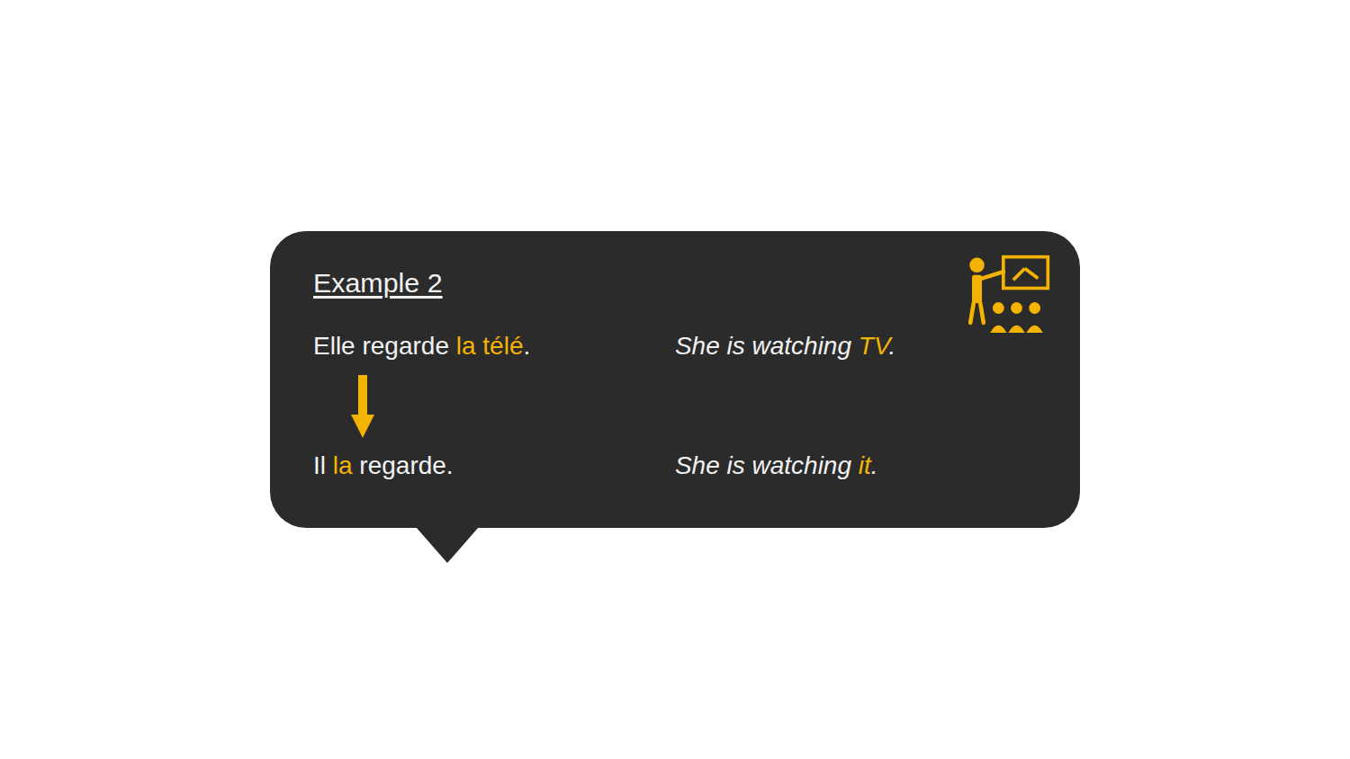Example 2
| Elle regarde la télé . | She is watching TV . |
| Il la regarde. | She is watching it . |